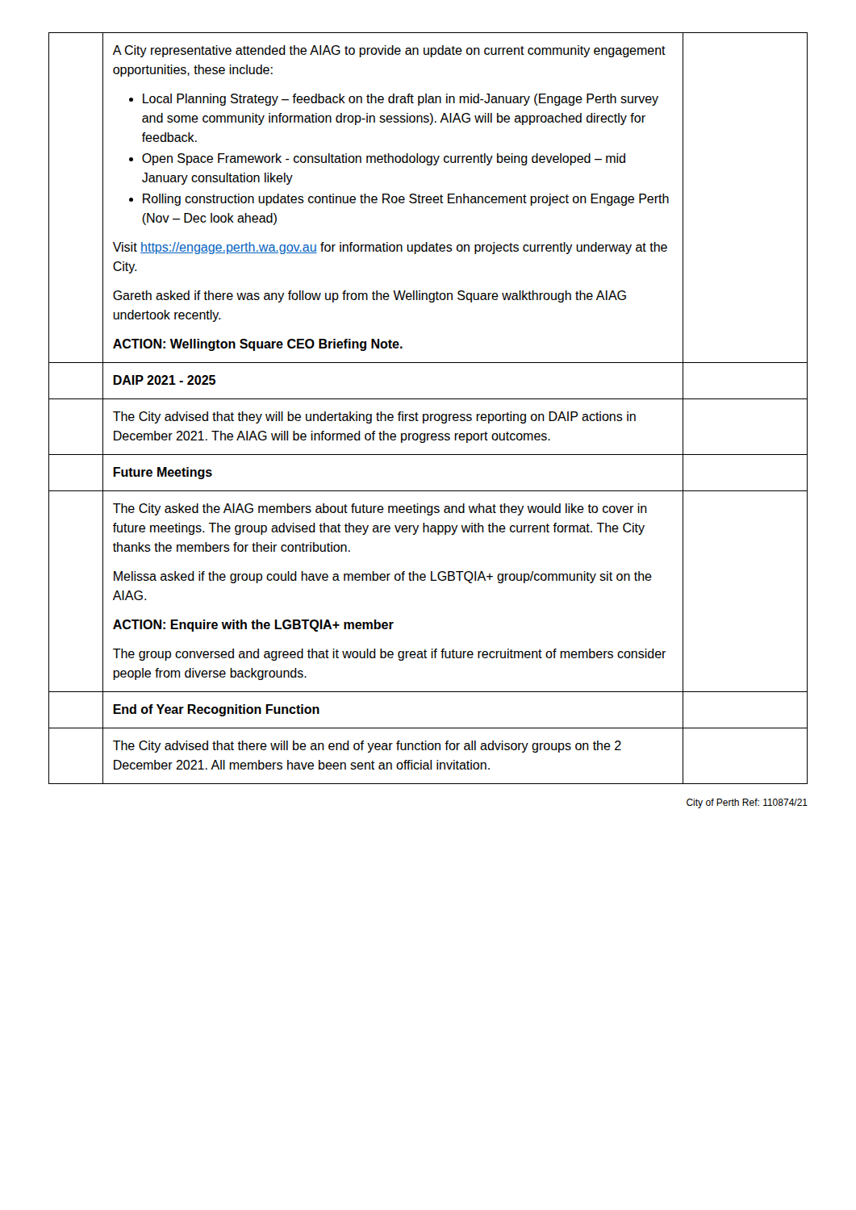| | A City representative attended the AIAG to provide an update on current community engagement opportunities, these include: Local Planning Strategy – feedback on the draft plan in mid-January (Engage Perth survey and some community information drop-in sessions). AIAG will be approached directly for feedback. Open Space Framework - consultation methodology currently being developed – mid January consultation likely Rolling construction updates continue the Roe Street Enhancement project on Engage Perth (Nov – Dec look ahead) Visit https://engage.perth.wa.gov.au for information updates on projects currently underway at the City. Gareth asked if there was any follow up from the Wellington Square walkthrough the AIAG undertook recently. ACTION: Wellington Square CEO Briefing Note. | |
| | DAIP 2021 - 2025 | |
| | The City advised that they will be undertaking the first progress reporting on DAIP actions in December 2021. The AIAG will be informed of the progress report outcomes. | |
| | Future Meetings | |
| | The City asked the AIAG members about future meetings and what they would like to cover in future meetings. The group advised that they are very happy with the current format. The City thanks the members for their contribution. Melissa asked if the group could have a member of the LGBTQIA+ group/community sit on the AIAG. ACTION: Enquire with the LGBTQIA+ member The group conversed and agreed that it would be great if future recruitment of members consider people from diverse backgrounds. | |
| | End of Year Recognition Function | |
| | The City advised that there will be an end of year function for all advisory groups on the 2 December 2021. All members have been sent an official invitation. | |
City of Perth Ref: 110874/21